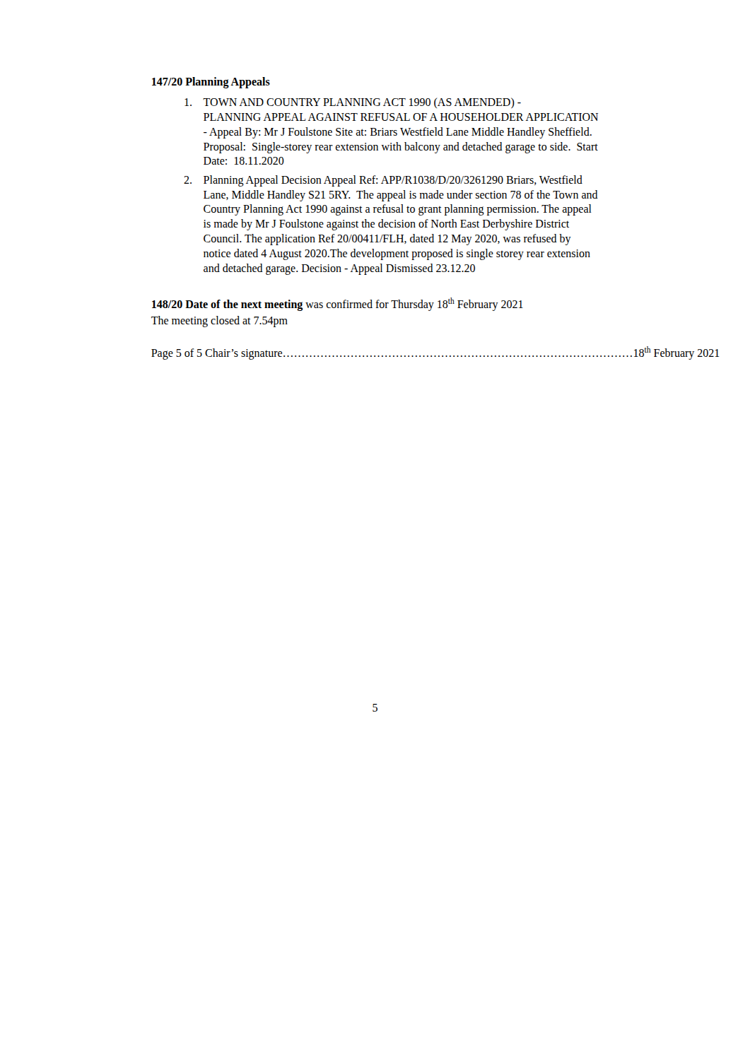147/20 Planning Appeals
TOWN AND COUNTRY PLANNING ACT 1990 (AS AMENDED) -
PLANNING APPEAL AGAINST REFUSAL OF A HOUSEHOLDER APPLICATION - Appeal By: Mr J Foulstone Site at: Briars Westfield Lane Middle Handley Sheffield. Proposal: Single-storey rear extension with balcony and detached garage to side. Start Date: 18.11.2020
Planning Appeal Decision Appeal Ref: APP/R1038/D/20/3261290 Briars, Westfield Lane, Middle Handley S21 5RY. The appeal is made under section 78 of the Town and Country Planning Act 1990 against a refusal to grant planning permission. The appeal is made by Mr J Foulstone against the decision of North East Derbyshire District Council. The application Ref 20/00411/FLH, dated 12 May 2020, was refused by notice dated 4 August 2020.The development proposed is single storey rear extension and detached garage. Decision - Appeal Dismissed 23.12.20
148/20 Date of the next meeting was confirmed for Thursday 18th February 2021
The meeting closed at 7.54pm
Page 5 of 5 Chair’s signature…………………………………………………………………………………18th February 2021
5